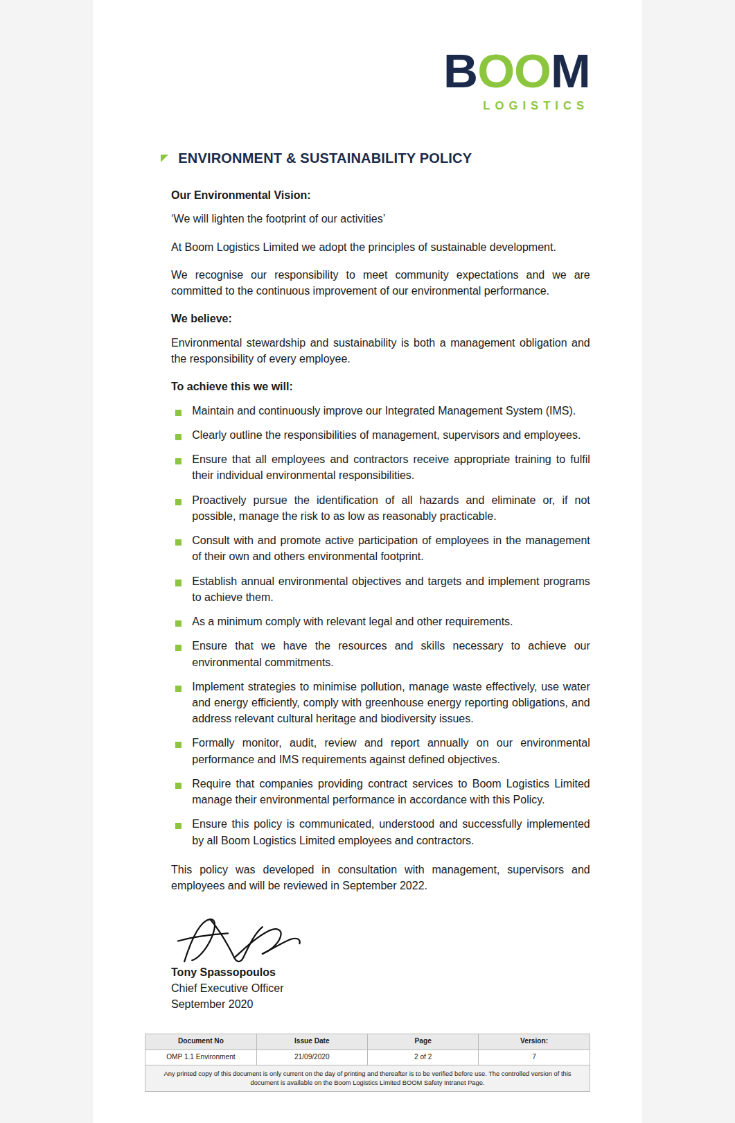BOOM LOGISTICS
ENVIRONMENT & SUSTAINABILITY POLICY
Our Environmental Vision:
‘We will lighten the footprint of our activities’
At Boom Logistics Limited we adopt the principles of sustainable development.
We recognise our responsibility to meet community expectations and we are committed to the continuous improvement of our environmental performance.
We believe:
Environmental stewardship and sustainability is both a management obligation and the responsibility of every employee.
To achieve this we will:
Maintain and continuously improve our Integrated Management System (IMS).
Clearly outline the responsibilities of management, supervisors and employees.
Ensure that all employees and contractors receive appropriate training to fulfil their individual environmental responsibilities.
Proactively pursue the identification of all hazards and eliminate or, if not possible, manage the risk to as low as reasonably practicable.
Consult with and promote active participation of employees in the management of their own and others environmental footprint.
Establish annual environmental objectives and targets and implement programs to achieve them.
As a minimum comply with relevant legal and other requirements.
Ensure that we have the resources and skills necessary to achieve our environmental commitments.
Implement strategies to minimise pollution, manage waste effectively, use water and energy efficiently, comply with greenhouse energy reporting obligations, and address relevant cultural heritage and biodiversity issues.
Formally monitor, audit, review and report annually on our environmental performance and IMS requirements against defined objectives.
Require that companies providing contract services to Boom Logistics Limited manage their environmental performance in accordance with this Policy.
Ensure this policy is communicated, understood and successfully implemented by all Boom Logistics Limited employees and contractors.
This policy was developed in consultation with management, supervisors and employees and will be reviewed in September 2022.
Tony Spassopoulos
Chief Executive Officer
September 2020
| Document No | Issue Date | Page | Version: |
| --- | --- | --- | --- |
| OMP 1.1 Environment | 21/09/2020 | 2 of 2 | 7 |
| Any printed copy of this document is only current on the day of printing and thereafter is to be verified before use. The controlled version of this document is available on the Boom Logistics Limited BOOM Safety Intranet Page. |